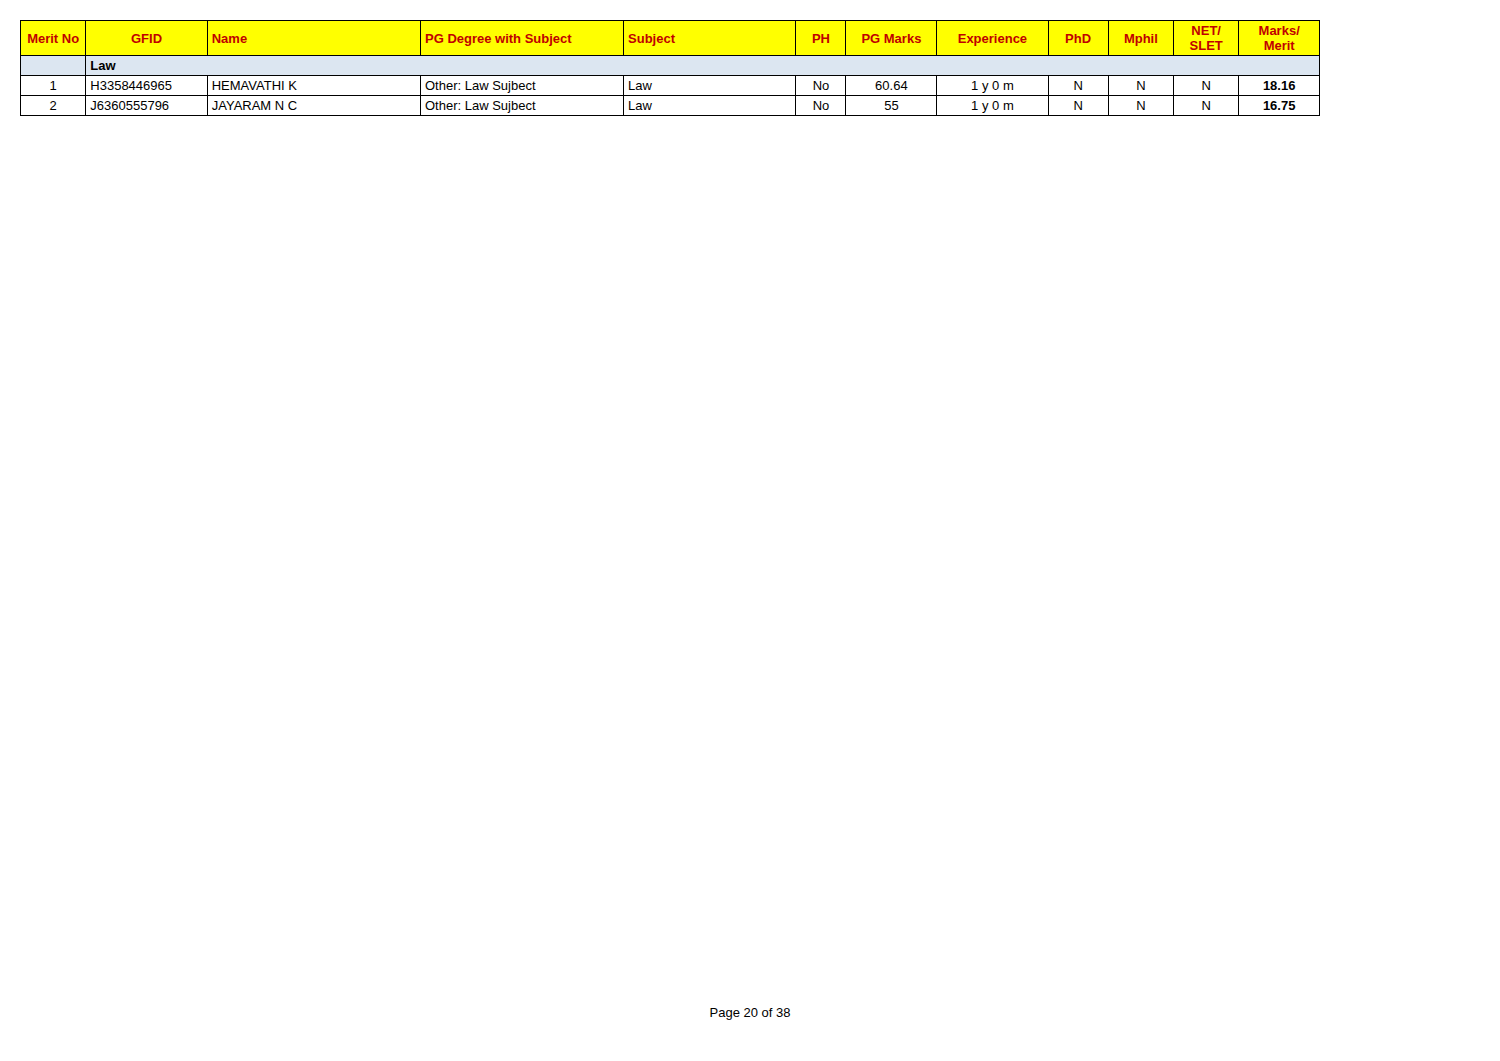| Merit No | GFID | Name | PG Degree with Subject | Subject | PH | PG Marks | Experience | PhD | Mphil | NET/ SLET | Marks/ Merit |
| --- | --- | --- | --- | --- | --- | --- | --- | --- | --- | --- | --- |
| | Law |
| 1 | H3358446965 | HEMAVATHI K | Other: Law Sujbect | Law | No | 60.64 | 1 y 0 m | N | N | N | 18.16 |
| 2 | J6360555796 | JAYARAM N C | Other: Law Sujbect | Law | No | 55 | 1 y 0 m | N | N | N | 16.75 |
Page 20 of 38